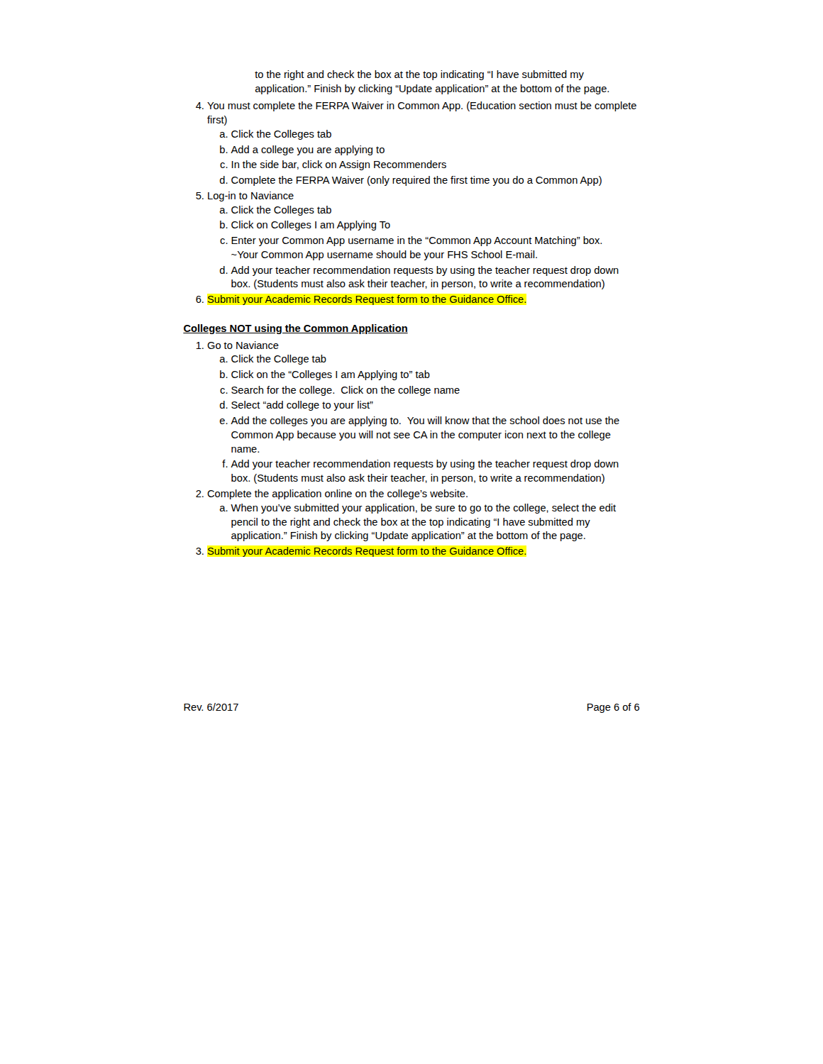to the right and check the box at the top indicating “I have submitted my application.” Finish by clicking “Update application” at the bottom of the page.
You must complete the FERPA Waiver in Common App. (Education section must be complete first)
Click the Colleges tab
Add a college you are applying to
In the side bar, click on Assign Recommenders
Complete the FERPA Waiver (only required the first time you do a Common App)
Log-in to Naviance
Click the Colleges tab
Click on Colleges I am Applying To
Enter your Common App username in the “Common App Account Matching” box. ~Your Common App username should be your FHS School E-mail.
Add your teacher recommendation requests by using the teacher request drop down box. (Students must also ask their teacher, in person, to write a recommendation)
Submit your Academic Records Request form to the Guidance Office.
Colleges NOT using the Common Application
Go to Naviance
Click the College tab
Click on the “Colleges I am Applying to” tab
Search for the college. Click on the college name
Select “add college to your list”
Add the colleges you are applying to. You will know that the school does not use the Common App because you will not see CA in the computer icon next to the college name.
Add your teacher recommendation requests by using the teacher request drop down box. (Students must also ask their teacher, in person, to write a recommendation)
Complete the application online on the college’s website.
When you’ve submitted your application, be sure to go to the college, select the edit pencil to the right and check the box at the top indicating “I have submitted my application.” Finish by clicking “Update application” at the bottom of the page.
Submit your Academic Records Request form to the Guidance Office.
Rev. 6/2017 Page 6 of 6